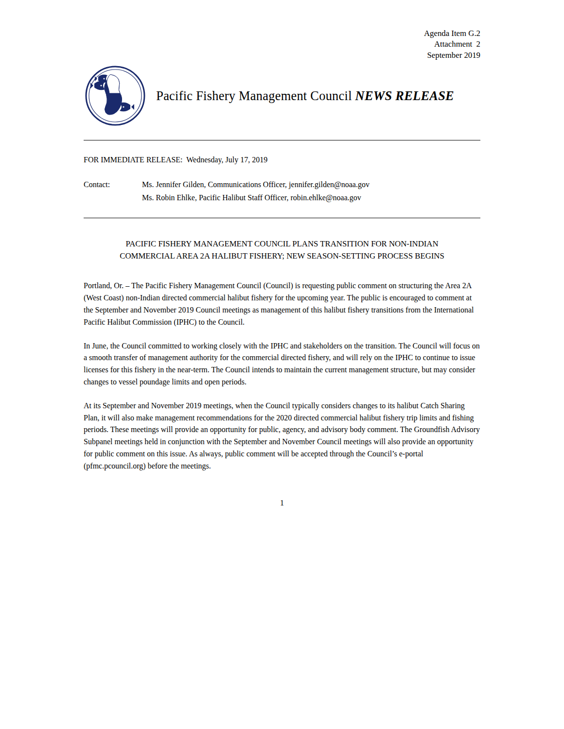Agenda Item G.2
Attachment 2
September 2019
Pacific Fishery Management Council NEWS RELEASE
FOR IMMEDIATE RELEASE: Wednesday, July 17, 2019
Contact:
Ms. Jennifer Gilden, Communications Officer, jennifer.gilden@noaa.gov
Ms. Robin Ehlke, Pacific Halibut Staff Officer, robin.ehlke@noaa.gov
Pacific Fishery Management Council plans transition for non-Indian commercial Area 2A halibut fishery; new season-setting process begins
Portland, Or. – The Pacific Fishery Management Council (Council) is requesting public comment on structuring the Area 2A (West Coast) non-Indian directed commercial halibut fishery for the upcoming year. The public is encouraged to comment at the September and November 2019 Council meetings as management of this halibut fishery transitions from the International Pacific Halibut Commission (IPHC) to the Council.
In June, the Council committed to working closely with the IPHC and stakeholders on the transition. The Council will focus on a smooth transfer of management authority for the commercial directed fishery, and will rely on the IPHC to continue to issue licenses for this fishery in the near-term. The Council intends to maintain the current management structure, but may consider changes to vessel poundage limits and open periods.
At its September and November 2019 meetings, when the Council typically considers changes to its halibut Catch Sharing Plan, it will also make management recommendations for the 2020 directed commercial halibut fishery trip limits and fishing periods. These meetings will provide an opportunity for public, agency, and advisory body comment. The Groundfish Advisory Subpanel meetings held in conjunction with the September and November Council meetings will also provide an opportunity for public comment on this issue. As always, public comment will be accepted through the Council’s e-portal (pfmc.pcouncil.org) before the meetings.
1